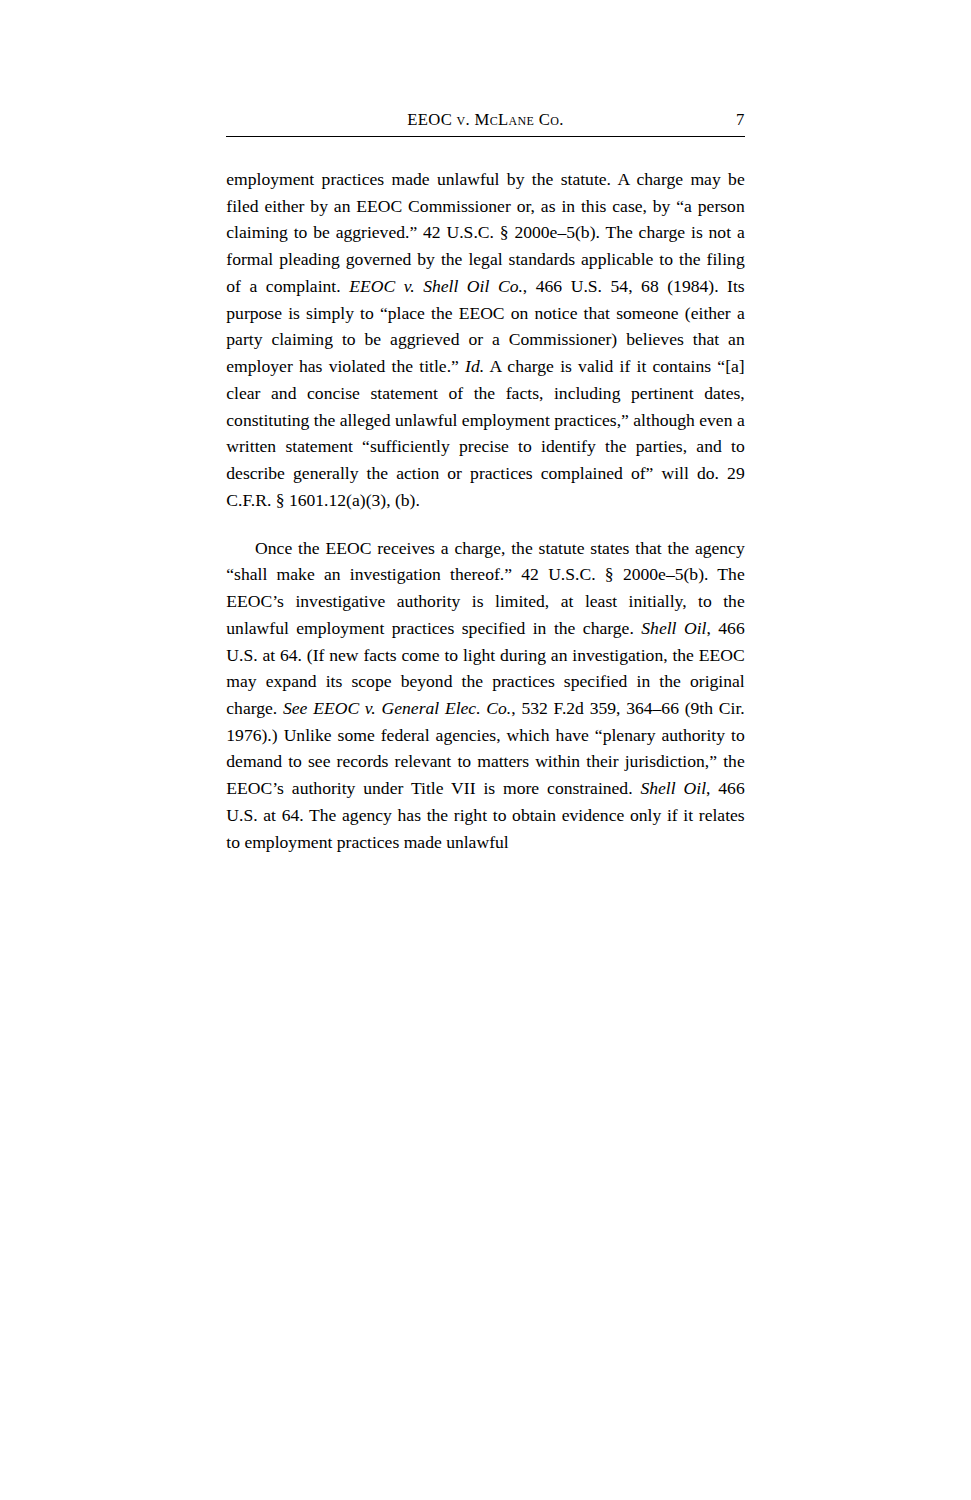EEOC v. McLane Co. 7
employment practices made unlawful by the statute. A charge may be filed either by an EEOC Commissioner or, as in this case, by “a person claiming to be aggrieved.” 42 U.S.C. § 2000e–5(b). The charge is not a formal pleading governed by the legal standards applicable to the filing of a complaint. EEOC v. Shell Oil Co., 466 U.S. 54, 68 (1984). Its purpose is simply to “place the EEOC on notice that someone (either a party claiming to be aggrieved or a Commissioner) believes that an employer has violated the title.” Id. A charge is valid if it contains “[a] clear and concise statement of the facts, including pertinent dates, constituting the alleged unlawful employment practices,” although even a written statement “sufficiently precise to identify the parties, and to describe generally the action or practices complained of” will do. 29 C.F.R. § 1601.12(a)(3), (b).
Once the EEOC receives a charge, the statute states that the agency “shall make an investigation thereof.” 42 U.S.C. § 2000e–5(b). The EEOC’s investigative authority is limited, at least initially, to the unlawful employment practices specified in the charge. Shell Oil, 466 U.S. at 64. (If new facts come to light during an investigation, the EEOC may expand its scope beyond the practices specified in the original charge. See EEOC v. General Elec. Co., 532 F.2d 359, 364–66 (9th Cir. 1976).) Unlike some federal agencies, which have “plenary authority to demand to see records relevant to matters within their jurisdiction,” the EEOC’s authority under Title VII is more constrained. Shell Oil, 466 U.S. at 64. The agency has the right to obtain evidence only if it relates to employment practices made unlawful